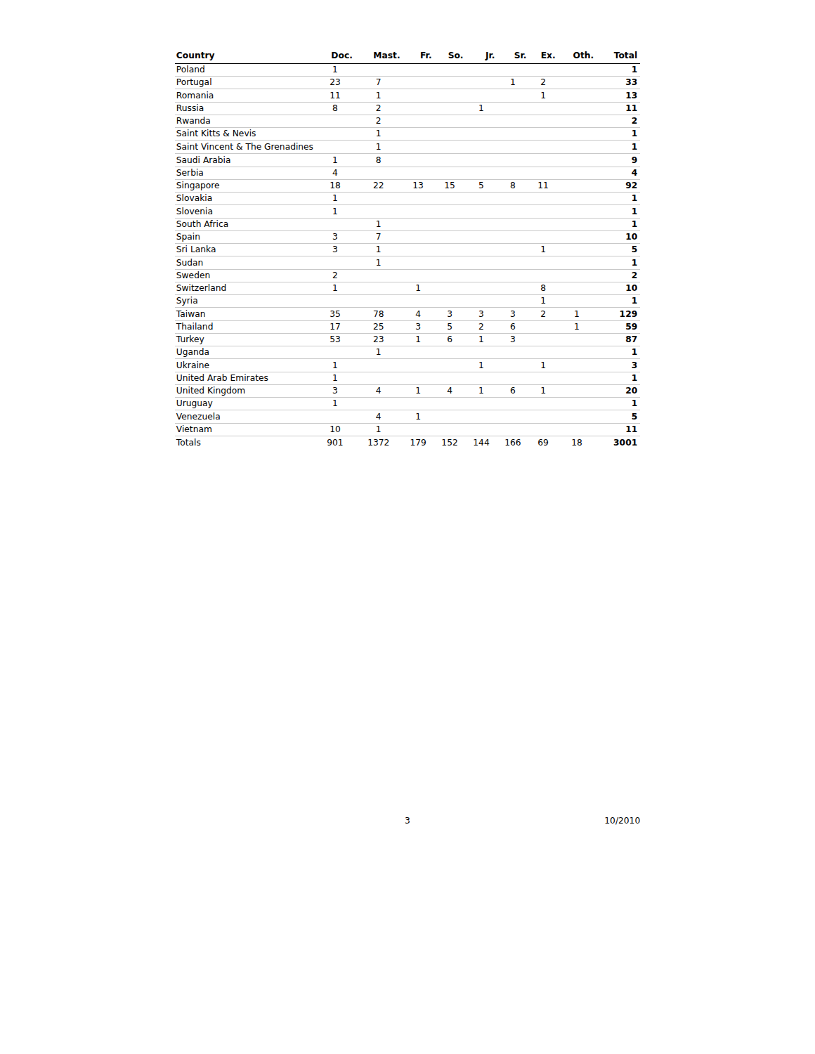| Country | Doc. | Mast. | Fr. | So. | Jr. | Sr. | Ex. | Oth. | Total |
| --- | --- | --- | --- | --- | --- | --- | --- | --- | --- |
| Poland | 1 | | | | | | | | 1 |
| Portugal | 23 | 7 | | | | 1 | 2 | | 33 |
| Romania | 11 | 1 | | | | | 1 | | 13 |
| Russia | 8 | 2 | | | 1 | | | | 11 |
| Rwanda | | 2 | | | | | | | 2 |
| Saint Kitts & Nevis | | 1 | | | | | | | 1 |
| Saint Vincent & The Grenadines | | 1 | | | | | | | 1 |
| Saudi Arabia | 1 | 8 | | | | | | | 9 |
| Serbia | 4 | | | | | | | | 4 |
| Singapore | 18 | 22 | 13 | 15 | 5 | 8 | 11 | | 92 |
| Slovakia | 1 | | | | | | | | 1 |
| Slovenia | 1 | | | | | | | | 1 |
| South Africa | | 1 | | | | | | | 1 |
| Spain | 3 | 7 | | | | | | | 10 |
| Sri Lanka | 3 | 1 | | | | | 1 | | 5 |
| Sudan | | 1 | | | | | | | 1 |
| Sweden | 2 | | | | | | | | 2 |
| Switzerland | 1 | | 1 | | | | 8 | | 10 |
| Syria | | | | | | | 1 | | 1 |
| Taiwan | 35 | 78 | 4 | 3 | 3 | 3 | 2 | 1 | 129 |
| Thailand | 17 | 25 | 3 | 5 | 2 | 6 | | 1 | 59 |
| Turkey | 53 | 23 | 1 | 6 | 1 | 3 | | | 87 |
| Uganda | | 1 | | | | | | | 1 |
| Ukraine | 1 | | | | 1 | | 1 | | 3 |
| United Arab Emirates | 1 | | | | | | | | 1 |
| United Kingdom | 3 | 4 | 1 | 4 | 1 | 6 | 1 | | 20 |
| Uruguay | 1 | | | | | | | | 1 |
| Venezuela | | 4 | 1 | | | | | | 5 |
| Vietnam | 10 | 1 | | | | | | | 11 |
| Totals | 901 | 1372 | 179 | 152 | 144 | 166 | 69 | 18 | 3001 |
3
10/2010